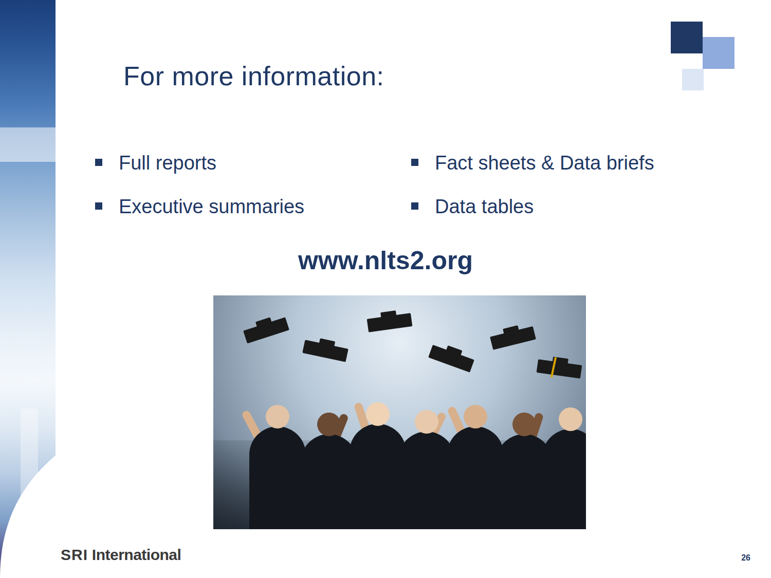For more information:
Full reports
Executive summaries
Fact sheets & Data briefs
Data tables
www.nlts2.org
SRI International
26